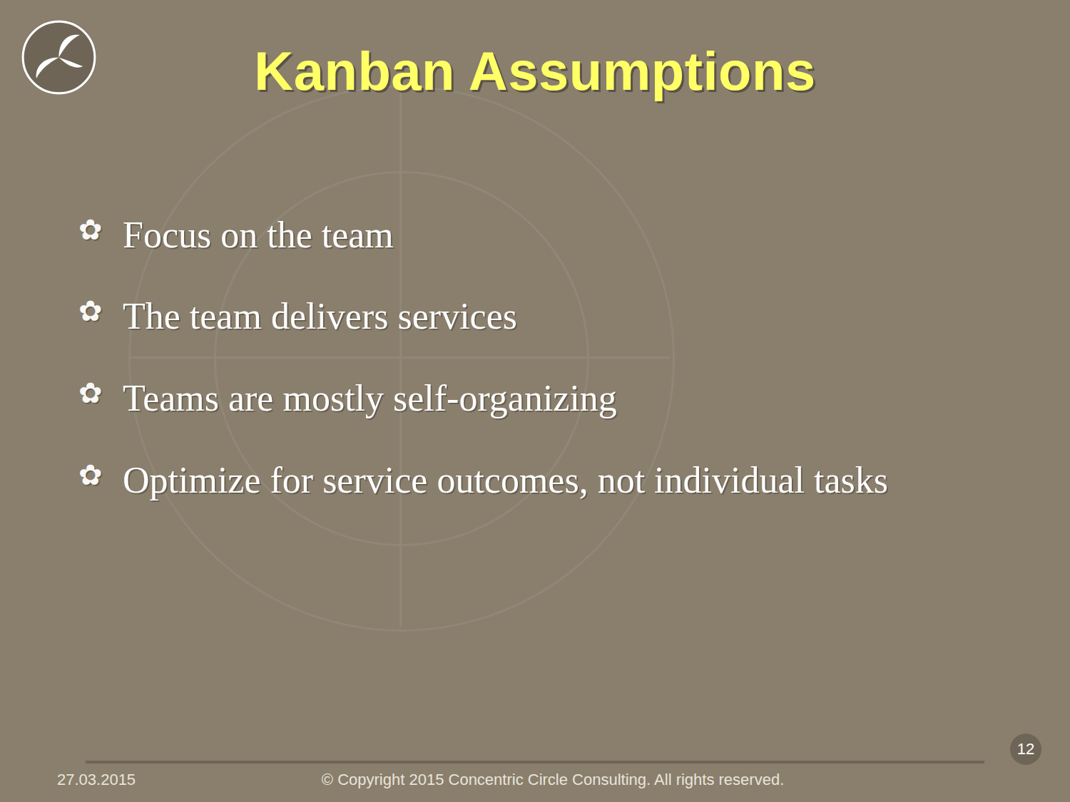Kanban Assumptions
Focus on the team
The team delivers services
Teams are mostly self-organizing
Optimize for service outcomes, not individual tasks
12
27.03.2015 © Copyright 2015 Concentric Circle Consulting. All rights reserved.